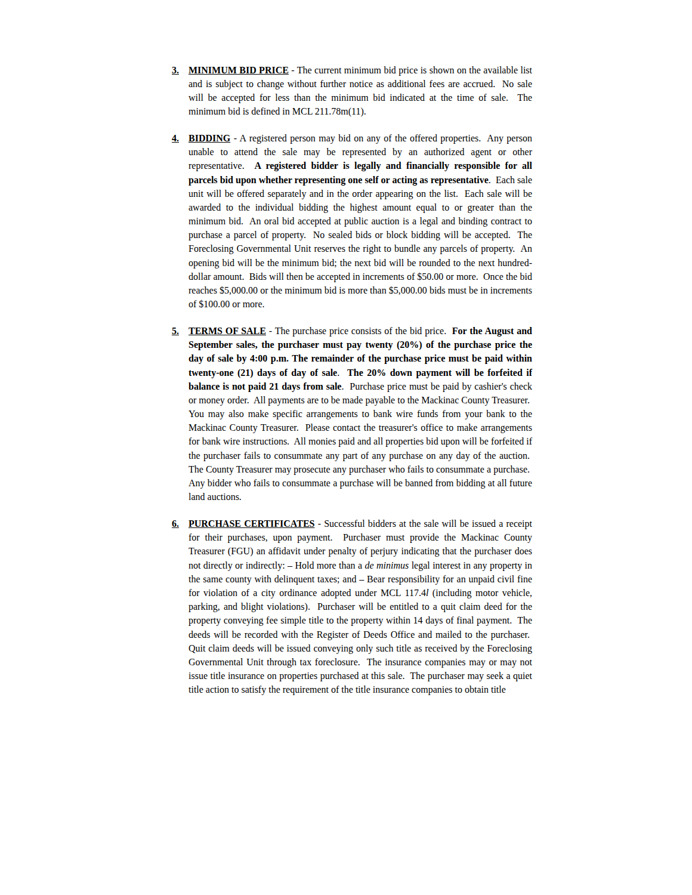3. MINIMUM BID PRICE - The current minimum bid price is shown on the available list and is subject to change without further notice as additional fees are accrued. No sale will be accepted for less than the minimum bid indicated at the time of sale. The minimum bid is defined in MCL 211.78m(11).
4. BIDDING - A registered person may bid on any of the offered properties. Any person unable to attend the sale may be represented by an authorized agent or other representative. A registered bidder is legally and financially responsible for all parcels bid upon whether representing one self or acting as representative. Each sale unit will be offered separately and in the order appearing on the list. Each sale will be awarded to the individual bidding the highest amount equal to or greater than the minimum bid. An oral bid accepted at public auction is a legal and binding contract to purchase a parcel of property. No sealed bids or block bidding will be accepted. The Foreclosing Governmental Unit reserves the right to bundle any parcels of property. An opening bid will be the minimum bid; the next bid will be rounded to the next hundred-dollar amount. Bids will then be accepted in increments of $50.00 or more. Once the bid reaches $5,000.00 or the minimum bid is more than $5,000.00 bids must be in increments of $100.00 or more.
5. TERMS OF SALE - The purchase price consists of the bid price. For the August and September sales, the purchaser must pay twenty (20%) of the purchase price the day of sale by 4:00 p.m. The remainder of the purchase price must be paid within twenty-one (21) days of day of sale. The 20% down payment will be forfeited if balance is not paid 21 days from sale. Purchase price must be paid by cashier's check or money order. All payments are to be made payable to the Mackinac County Treasurer. You may also make specific arrangements to bank wire funds from your bank to the Mackinac County Treasurer. Please contact the treasurer's office to make arrangements for bank wire instructions. All monies paid and all properties bid upon will be forfeited if the purchaser fails to consummate any part of any purchase on any day of the auction. The County Treasurer may prosecute any purchaser who fails to consummate a purchase. Any bidder who fails to consummate a purchase will be banned from bidding at all future land auctions.
6. PURCHASE CERTIFICATES - Successful bidders at the sale will be issued a receipt for their purchases, upon payment. Purchaser must provide the Mackinac County Treasurer (FGU) an affidavit under penalty of perjury indicating that the purchaser does not directly or indirectly: – Hold more than a de minimus legal interest in any property in the same county with delinquent taxes; and – Bear responsibility for an unpaid civil fine for violation of a city ordinance adopted under MCL 117.4l (including motor vehicle, parking, and blight violations). Purchaser will be entitled to a quit claim deed for the property conveying fee simple title to the property within 14 days of final payment. The deeds will be recorded with the Register of Deeds Office and mailed to the purchaser. Quit claim deeds will be issued conveying only such title as received by the Foreclosing Governmental Unit through tax foreclosure. The insurance companies may or may not issue title insurance on properties purchased at this sale. The purchaser may seek a quiet title action to satisfy the requirement of the title insurance companies to obtain title